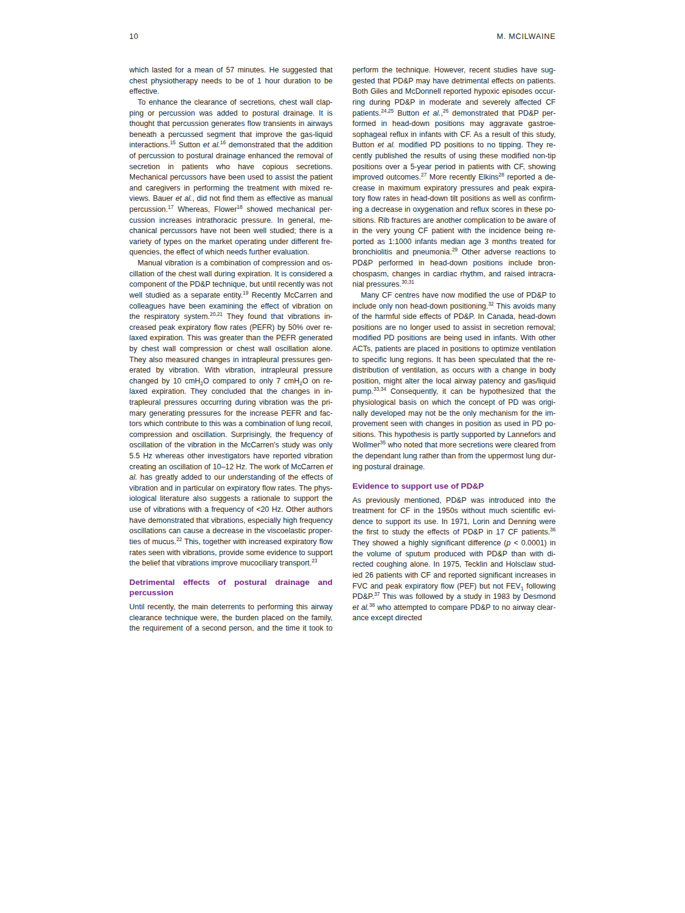10 M. MCILWAINE
which lasted for a mean of 57 minutes. He suggested that chest physiotherapy needs to be of 1 hour duration to be effective.
To enhance the clearance of secretions, chest wall clapping or percussion was added to postural drainage. It is thought that percussion generates flow transients in airways beneath a percussed segment that improve the gas-liquid interactions.15 Sutton et al.16 demonstrated that the addition of percussion to postural drainage enhanced the removal of secretion in patients who have copious secretions. Mechanical percussors have been used to assist the patient and caregivers in performing the treatment with mixed reviews. Bauer et al., did not find them as effective as manual percussion.17 Whereas, Flower18 showed mechanical percussion increases intrathoracic pressure. In general, mechanical percussors have not been well studied; there is a variety of types on the market operating under different frequencies, the effect of which needs further evaluation.
Manual vibration is a combination of compression and oscillation of the chest wall during expiration. It is considered a component of the PD&P technique, but until recently was not well studied as a separate entity.19 Recently McCarren and colleagues have been examining the effect of vibration on the respiratory system.20,21 They found that vibrations increased peak expiratory flow rates (PEFR) by 50% over relaxed expiration. This was greater than the PEFR generated by chest wall compression or chest wall oscillation alone. They also measured changes in intrapleural pressures generated by vibration. With vibration, intrapleural pressure changed by 10 cmH2O compared to only 7 cmH2O on relaxed expiration. They concluded that the changes in intrapleural pressures occurring during vibration was the primary generating pressures for the increase PEFR and factors which contribute to this was a combination of lung recoil, compression and oscillation. Surprisingly, the frequency of oscillation of the vibration in the McCarren's study was only 5.5 Hz whereas other investigators have reported vibration creating an oscillation of 10–12 Hz. The work of McCarren et al. has greatly added to our understanding of the effects of vibration and in particular on expiratory flow rates. The physiological literature also suggests a rationale to support the use of vibrations with a frequency of <20 Hz. Other authors have demonstrated that vibrations, especially high frequency oscillations can cause a decrease in the viscoelastic properties of mucus.22 This, together with increased expiratory flow rates seen with vibrations, provide some evidence to support the belief that vibrations improve mucociliary transport.23
Detrimental effects of postural drainage and percussion
Until recently, the main deterrents to performing this airway clearance technique were, the burden placed on the family, the requirement of a second person, and the time it took to perform the technique. However, recent studies have suggested that PD&P may have detrimental effects on patients. Both Giles and McDonnell reported hypoxic episodes occurring during PD&P in moderate and severely affected CF patients.24,25 Button et al.,26 demonstrated that PD&P performed in head-down positions may aggravate gastroesophageal reflux in infants with CF. As a result of this study, Button et al. modified PD positions to no tipping. They recently published the results of using these modified non-tip positions over a 5-year period in patients with CF, showing improved outcomes.27 More recently Elkins28 reported a decrease in maximum expiratory pressures and peak expiratory flow rates in head-down tilt positions as well as confirming a decrease in oxygenation and reflux scores in these positions. Rib fractures are another complication to be aware of in the very young CF patient with the incidence being reported as 1:1000 infants median age 3 months treated for bronchiolitis and pneumonia.29 Other adverse reactions to PD&P performed in head-down positions include bronchospasm, changes in cardiac rhythm, and raised intracranial pressures.30,31
Many CF centres have now modified the use of PD&P to include only non head-down positioning.32 This avoids many of the harmful side effects of PD&P. In Canada, head-down positions are no longer used to assist in secretion removal; modified PD positions are being used in infants. With other ACTs, patients are placed in positions to optimize ventilation to specific lung regions. It has been speculated that the redistribution of ventilation, as occurs with a change in body position, might alter the local airway patency and gas/liquid pump.33,34 Consequently, it can be hypothesized that the physiological basis on which the concept of PD was originally developed may not be the only mechanism for the improvement seen with changes in position as used in PD positions. This hypothesis is partly supported by Lannefors and Wollmer35 who noted that more secretions were cleared from the dependant lung rather than from the uppermost lung during postural drainage.
Evidence to support use of PD&P
As previously mentioned, PD&P was introduced into the treatment for CF in the 1950s without much scientific evidence to support its use. In 1971, Lorin and Denning were the first to study the effects of PD&P in 17 CF patients.36 They showed a highly significant difference (p < 0.0001) in the volume of sputum produced with PD&P than with directed coughing alone. In 1975, Tecklin and Holsclaw studied 26 patients with CF and reported significant increases in FVC and peak expiratory flow (PEF) but not FEV1 following PD&P.37 This was followed by a study in 1983 by Desmond et al.38 who attempted to compare PD&P to no airway clearance except directed